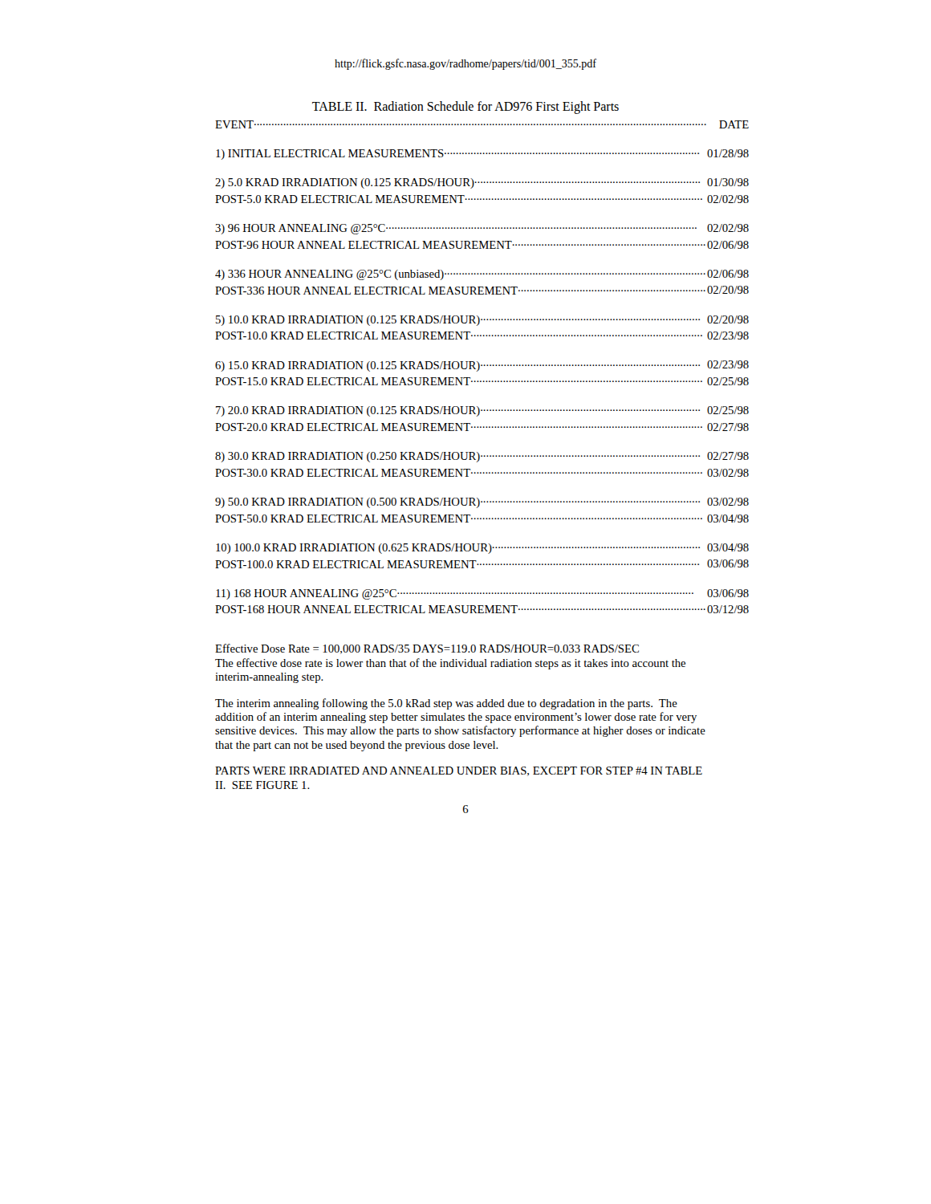http://flick.gsfc.nasa.gov/radhome/papers/tid/001_355.pdf
TABLE II. Radiation Schedule for AD976 First Eight Parts
| EVENT .......................................................................................................................................................... | DATE |
| 1) INITIAL ELECTRICAL MEASUREMENTS ....................................................................................... | 01/28/98 |
| 2) 5.0 KRAD IRRADIATION (0.125 KRADS/HOUR) ............................................................................. | 01/30/98 |
| POST-5.0 KRAD ELECTRICAL MEASUREMENT ................................................................................. | 02/02/98 |
| 3) 96 HOUR ANNEALING @25 ° C .......................................................................................................... | 02/02/98 |
| POST-96 HOUR ANNEAL ELECTRICAL MEASUREMENT .................................................................. | 02/06/98 |
| 4) 336 HOUR ANNEALING @25 ° C (unbiased) ......................................................................................... | 02/06/98 |
| POST-336 HOUR ANNEAL ELECTRICAL MEASUREMENT ................................................................ | 02/20/98 |
| 5) 10.0 KRAD IRRADIATION (0.125 KRADS/HOUR) ........................................................................... | 02/20/98 |
| POST-10.0 KRAD ELECTRICAL MEASUREMENT ............................................................................... | 02/23/98 |
| 6) 15.0 KRAD IRRADIATION (0.125 KRADS/HOUR) ........................................................................... | 02/23/98 |
| POST-15.0 KRAD ELECTRICAL MEASUREMENT ............................................................................... | 02/25/98 |
| 7) 20.0 KRAD IRRADIATION (0.125 KRADS/HOUR) ........................................................................... | 02/25/98 |
| POST-20.0 KRAD ELECTRICAL MEASUREMENT ............................................................................... | 02/27/98 |
| 8) 30.0 KRAD IRRADIATION (0.250 KRADS/HOUR) ........................................................................... | 02/27/98 |
| POST-30.0 KRAD ELECTRICAL MEASUREMENT ............................................................................... | 03/02/98 |
| 9) 50.0 KRAD IRRADIATION (0.500 KRADS/HOUR) ........................................................................... | 03/02/98 |
| POST-50.0 KRAD ELECTRICAL MEASUREMENT ............................................................................... | 03/04/98 |
| 10) 100.0 KRAD IRRADIATION (0.625 KRADS/HOUR) ....................................................................... | 03/04/98 |
| POST-100.0 KRAD ELECTRICAL MEASUREMENT ............................................................................ | 03/06/98 |
| 11) 168 HOUR ANNEALING @25 ° C ..................................................................................................... | 03/06/98 |
| POST-168 HOUR ANNEAL ELECTRICAL MEASUREMENT ................................................................ | 03/12/98 |
Effective Dose Rate = 100,000 RADS/35 DAYS=119.0 RADS/HOUR=0.033 RADS/SEC
The effective dose rate is lower than that of the individual radiation steps as it takes into account the interim-annealing step.
The interim annealing following the 5.0 kRad step was added due to degradation in the parts. The addition of an interim annealing step better simulates the space environment’s lower dose rate for very sensitive devices. This may allow the parts to show satisfactory performance at higher doses or indicate that the part can not be used beyond the previous dose level.
PARTS WERE IRRADIATED AND ANNEALED UNDER BIAS, EXCEPT FOR STEP #4 IN TABLE II. SEE FIGURE 1.
6